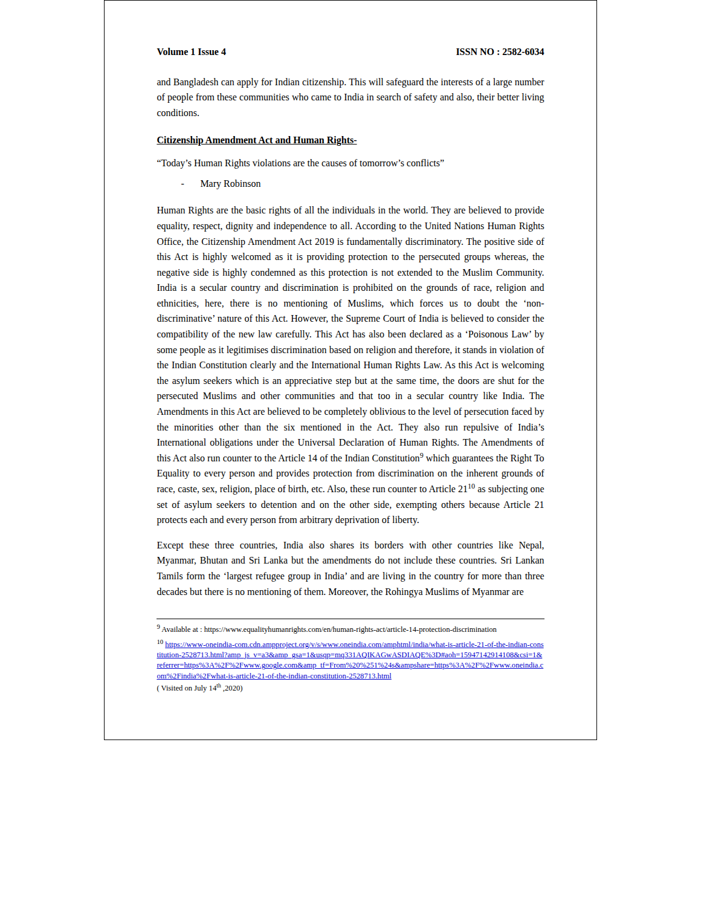Volume 1 Issue 4 ISSN NO : 2582-6034
and Bangladesh can apply for Indian citizenship. This will safeguard the interests of a large number of people from these communities who came to India in search of safety and also, their better living conditions.
Citizenship Amendment Act and Human Rights-
“Today’s Human Rights violations are the causes of tomorrow’s conflicts”
-Mary Robinson
Human Rights are the basic rights of all the individuals in the world. They are believed to provide equality, respect, dignity and independence to all. According to the United Nations Human Rights Office, the Citizenship Amendment Act 2019 is fundamentally discriminatory. The positive side of this Act is highly welcomed as it is providing protection to the persecuted groups whereas, the negative side is highly condemned as this protection is not extended to the Muslim Community. India is a secular country and discrimination is prohibited on the grounds of race, religion and ethnicities, here, there is no mentioning of Muslims, which forces us to doubt the ‘non-discriminative’ nature of this Act. However, the Supreme Court of India is believed to consider the compatibility of the new law carefully. This Act has also been declared as a ‘Poisonous Law’ by some people as it legitimises discrimination based on religion and therefore, it stands in violation of the Indian Constitution clearly and the International Human Rights Law. As this Act is welcoming the asylum seekers which is an appreciative step but at the same time, the doors are shut for the persecuted Muslims and other communities and that too in a secular country like India. The Amendments in this Act are believed to be completely oblivious to the level of persecution faced by the minorities other than the six mentioned in the Act. They also run repulsive of India’s International obligations under the Universal Declaration of Human Rights. The Amendments of this Act also run counter to the Article 14 of the Indian Constitution9 which guarantees the Right To Equality to every person and provides protection from discrimination on the inherent grounds of race, caste, sex, religion, place of birth, etc. Also, these run counter to Article 2110 as subjecting one set of asylum seekers to detention and on the other side, exempting others because Article 21 protects each and every person from arbitrary deprivation of liberty.
Except these three countries, India also shares its borders with other countries like Nepal, Myanmar, Bhutan and Sri Lanka but the amendments do not include these countries. Sri Lankan Tamils form the ‘largest refugee group in India’ and are living in the country for more than three decades but there is no mentioning of them. Moreover, the Rohingya Muslims of Myanmar are
9 Available at : https://www.equalityhumanrights.com/en/human-rights-act/article-14-protection-discrimination
10 https://www-oneindia-com.cdn.ampproject.org/v/s/www.oneindia.com/amphtml/india/what-is-article-21-of-the-indian-constitution-2528713.html?amp_js_v=a3&amp_gsa=1&usqp=mq331AQIKAGwASDIAQE%3D#aoh=15947142914108&csi=1&referrer=https%3A%2F%2Fwww.google.com&amp_tf=From%20%251%24s&ampshare=https%3A%2F%2Fwww.oneindia.com%2Findia%2Fwhat-is-article-21-of-the-indian-constitution-2528713.html
( Visited on July 14th ,2020)